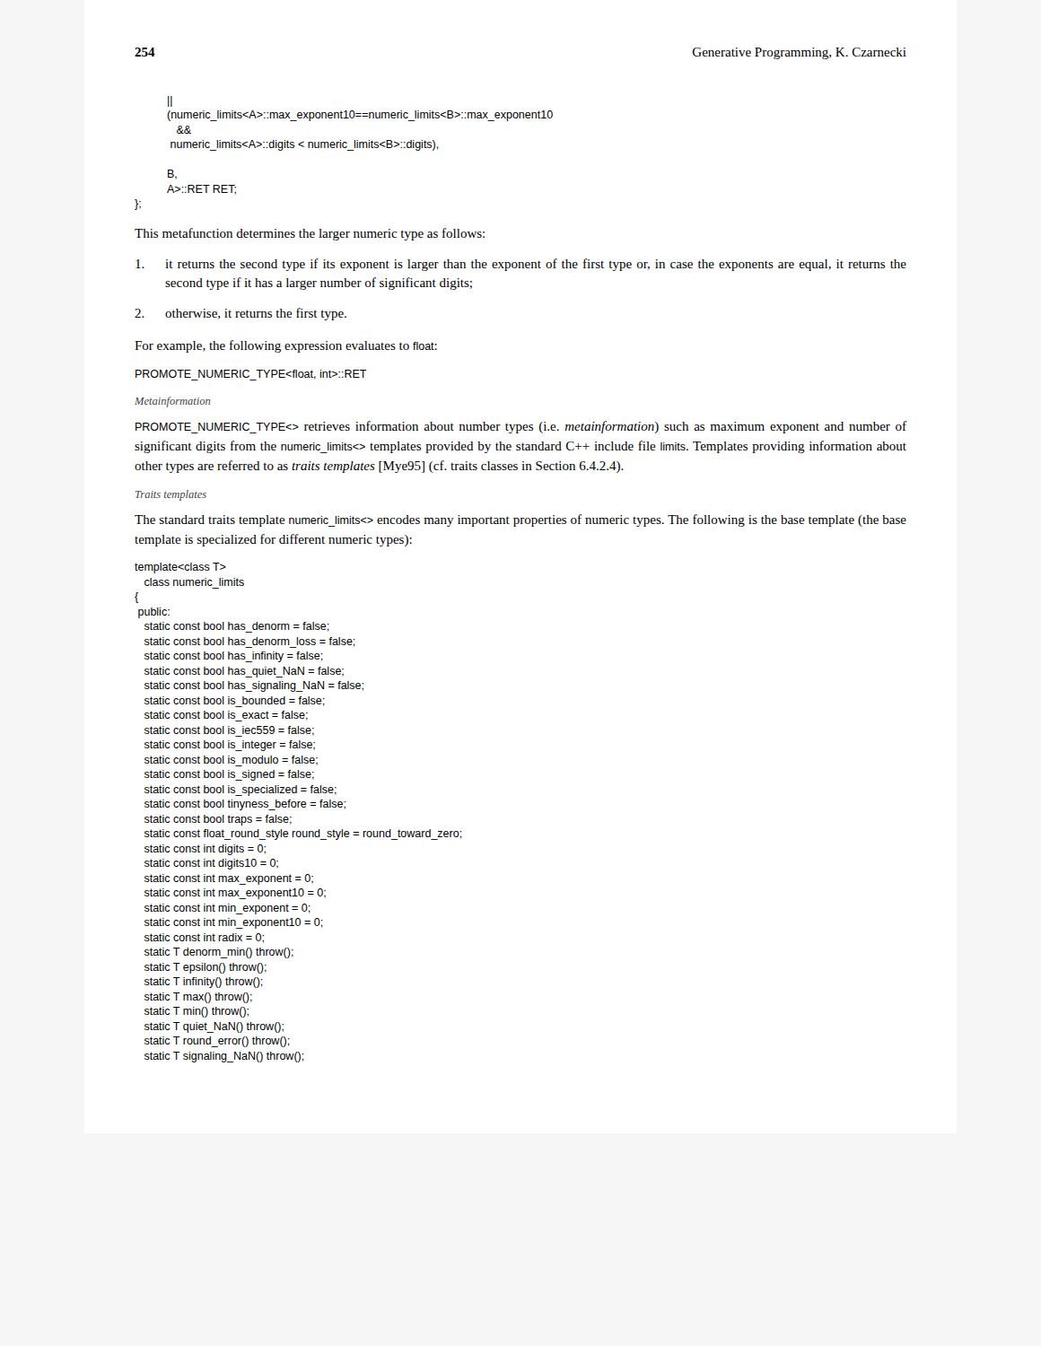254 Generative Programming, K. Czarnecki
||
(numeric_limits<A>::max_exponent10==numeric_limits<B>::max_exponent10
   &&
 numeric_limits<A>::digits < numeric_limits<B>::digits),

B,
A>::RET RET;
};
This metafunction determines the larger numeric type as follows:
1. it returns the second type if its exponent is larger than the exponent of the first type or, in case the exponents are equal, it returns the second type if it has a larger number of significant digits;
2. otherwise, it returns the first type.
For example, the following expression evaluates to float:
PROMOTE_NUMERIC_TYPE<float, int>::RET
Metainformation
PROMOTE_NUMERIC_TYPE<> retrieves information about number types (i.e. metainformation) such as maximum exponent and number of significant digits from the numeric_limits<> templates provided by the standard C++ include file limits. Templates providing information about other types are referred to as traits templates [Mye95] (cf. traits classes in Section 6.4.2.4).
Traits templates
The standard traits template numeric_limits<> encodes many important properties of numeric types. The following is the base template (the base template is specialized for different numeric types):
template<class T>
   class numeric_limits
{
 public:
   static const bool has_denorm = false;
   static const bool has_denorm_loss = false;
   static const bool has_infinity = false;
   static const bool has_quiet_NaN = false;
   static const bool has_signaling_NaN = false;
   static const bool is_bounded = false;
   static const bool is_exact = false;
   static const bool is_iec559 = false;
   static const bool is_integer = false;
   static const bool is_modulo = false;
   static const bool is_signed = false;
   static const bool is_specialized = false;
   static const bool tinyness_before = false;
   static const bool traps = false;
   static const float_round_style round_style = round_toward_zero;
   static const int digits = 0;
   static const int digits10 = 0;
   static const int max_exponent = 0;
   static const int max_exponent10 = 0;
   static const int min_exponent = 0;
   static const int min_exponent10 = 0;
   static const int radix = 0;
   static T denorm_min() throw();
   static T epsilon() throw();
   static T infinity() throw();
   static T max() throw();
   static T min() throw();
   static T quiet_NaN() throw();
   static T round_error() throw();
   static T signaling_NaN() throw();